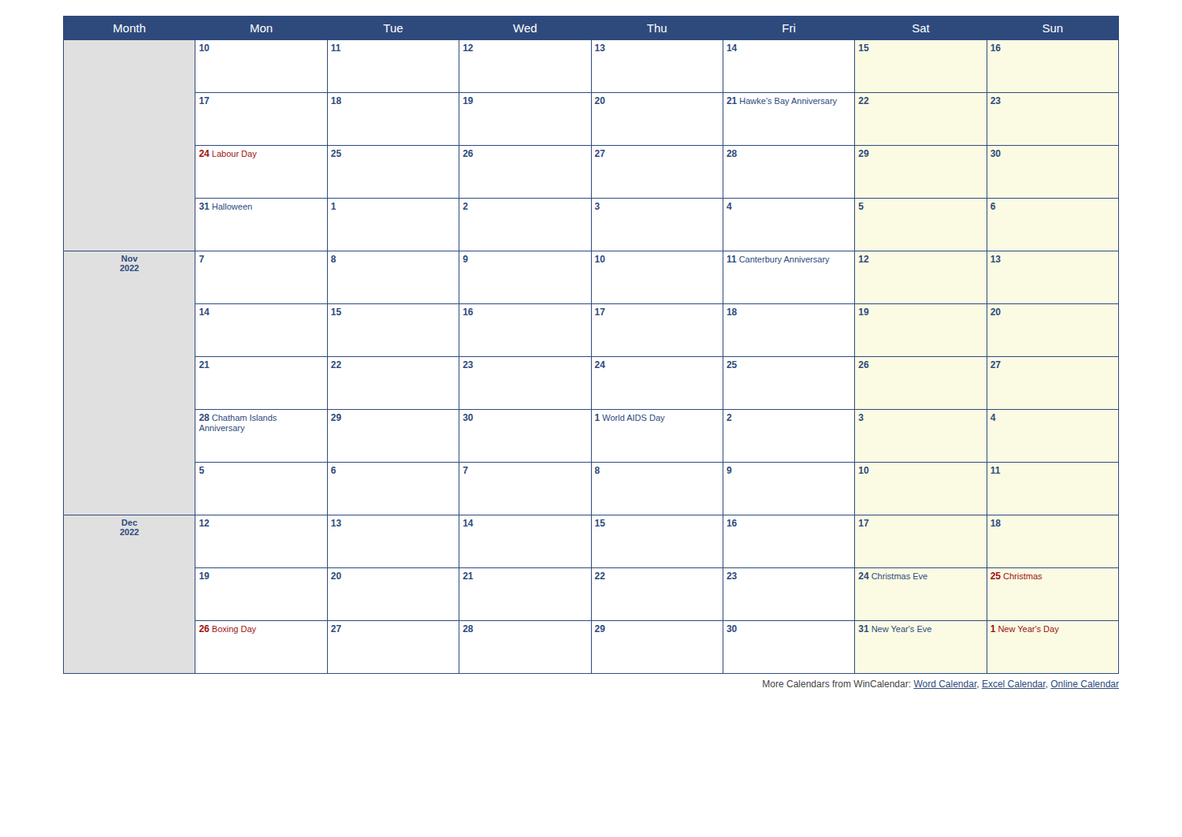| Month | Mon | Tue | Wed | Thu | Fri | Sat | Sun |
| --- | --- | --- | --- | --- | --- | --- | --- |
| | 10 | 11 | 12 | 13 | 14 | 15 | 16 |
| 17 | 18 | 19 | 20 | 21 Hawke's Bay Anniversary | 22 | 23 |
| 24 Labour Day | 25 | 26 | 27 | 28 | 29 | 30 |
| 31 Halloween | 1 | 2 | 3 | 4 | 5 | 6 |
| Nov 2022 | 7 | 8 | 9 | 10 | 11 Canterbury Anniversary | 12 | 13 |
| 14 | 15 | 16 | 17 | 18 | 19 | 20 |
| 21 | 22 | 23 | 24 | 25 | 26 | 27 |
| 28 Chatham Islands Anniversary | 29 | 30 | 1 World AIDS Day | 2 | 3 | 4 |
| 5 | 6 | 7 | 8 | 9 | 10 | 11 |
| Dec 2022 | 12 | 13 | 14 | 15 | 16 | 17 | 18 |
| 19 | 20 | 21 | 22 | 23 | 24 Christmas Eve | 25 Christmas |
| 26 Boxing Day | 27 | 28 | 29 | 30 | 31 New Year's Eve | 1 New Year's Day |
More Calendars from WinCalendar: Word Calendar, Excel Calendar, Online Calendar